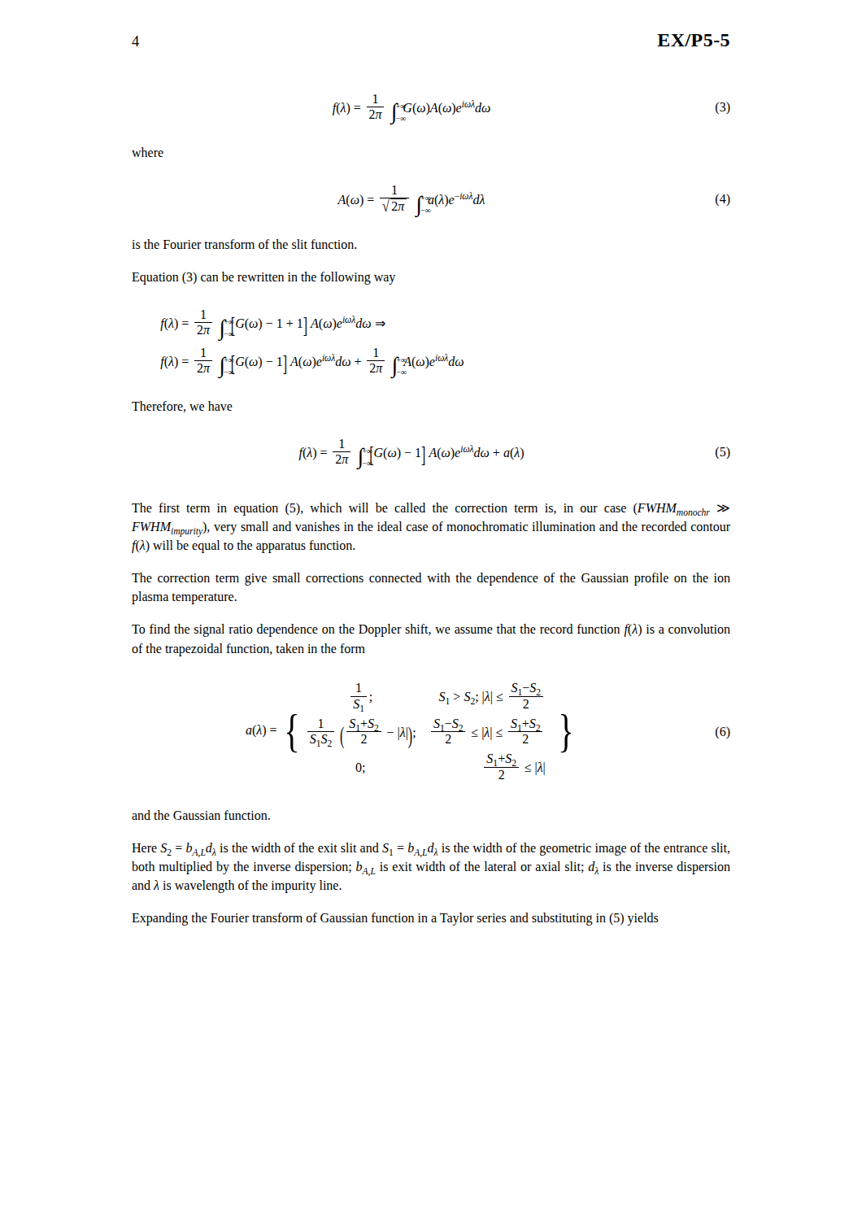4 EX/P5-5
f(λ) = 12π ∫+∞−∞ G(ω)A(ω)eiωλdω
(3)
where
A(ω) = 1√2π ∫+∞−∞ a(λ)e−iωλdλ
(4)
is the Fourier transform of the slit function.
Equation (3) can be rewritten in the following way
f(λ) = 12π ∫+∞−∞ [G(ω) − 1 + 1] A(ω)eiωλdω ⇒
f(λ) = 12π ∫+∞−∞ [G(ω) − 1] A(ω)eiωλdω + 12π ∫+∞−∞ A(ω)eiωλdω
Therefore, we have
f(λ) = 12π ∫+∞−∞ [G(ω) − 1] A(ω)eiωλdω + a(λ)
(5)
The first term in equation (5), which will be called the correction term is, in our case (FWHMmonochr ≫ FWHMimpurity), very small and vanishes in the ideal case of monochromatic illumination and the recorded contour f(λ) will be equal to the apparatus function.
The correction term give small corrections connected with the dependence of the Gaussian profile on the ion plasma temperature.
To find the signal ratio dependence on the Doppler shift, we assume that the record function f(λ) is a convolution of the trapezoidal function, taken in the form
a(λ) = {
| 1 S 1 ; | S 1 > S 2 ; / λ / ≤ S 1 − S 2 2 |
| 1 S 1 S 2 ( S 1 + S 2 2 − / λ / ) ; | S 1 − S 2 2 ≤ / λ / ≤ S 1 + S 2 2 |
| 0; | S 1 + S 2 2 ≤ / λ / |
}
(6)
and the Gaussian function.
Here S2 = bA,Ldλ is the width of the exit slit and S1 = bA,Ldλ is the width of the geometric image of the entrance slit, both multiplied by the inverse dispersion; bA,L is exit width of the lateral or axial slit; dλ is the inverse dispersion and λ is wavelength of the impurity line.
Expanding the Fourier transform of Gaussian function in a Taylor series and substituting in (5) yields